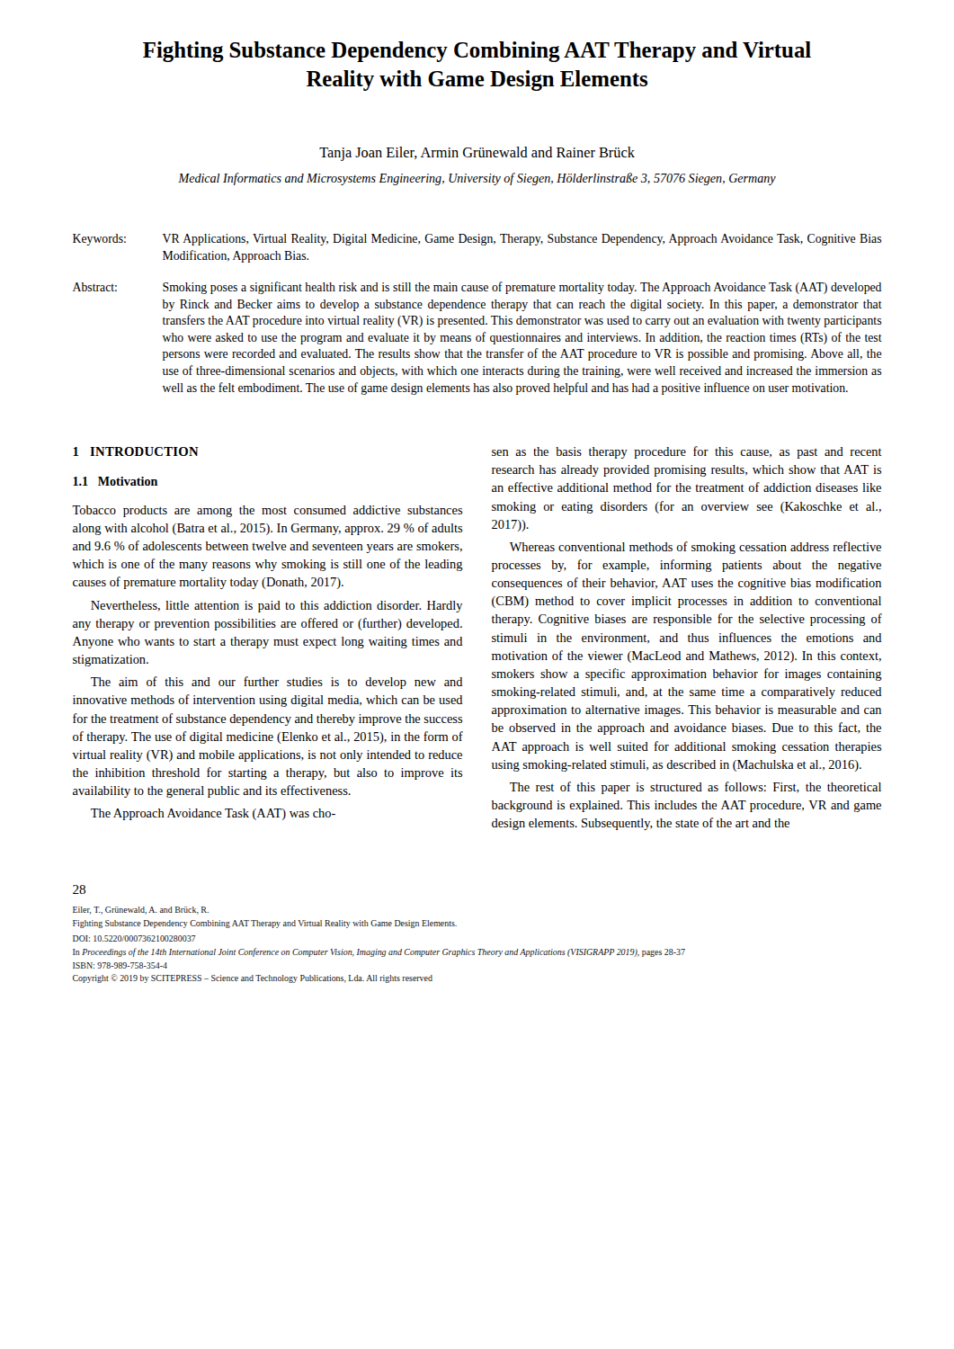Fighting Substance Dependency Combining AAT Therapy and Virtual
Reality with Game Design Elements
Tanja Joan Eiler, Armin Grünewald and Rainer Brück
Medical Informatics and Microsystems Engineering, University of Siegen, Hölderlinstraße 3, 57076 Siegen, Germany
Keywords:
VR Applications, Virtual Reality, Digital Medicine, Game Design, Therapy, Substance Dependency, Approach Avoidance Task, Cognitive Bias Modification, Approach Bias.
Abstract:
Smoking poses a significant health risk and is still the main cause of premature mortality today. The Approach Avoidance Task (AAT) developed by Rinck and Becker aims to develop a substance dependence therapy that can reach the digital society. In this paper, a demonstrator that transfers the AAT procedure into virtual reality (VR) is presented. This demonstrator was used to carry out an evaluation with twenty participants who were asked to use the program and evaluate it by means of questionnaires and interviews. In addition, the reaction times (RTs) of the test persons were recorded and evaluated. The results show that the transfer of the AAT procedure to VR is possible and promising. Above all, the use of three-dimensional scenarios and objects, with which one interacts during the training, were well received and increased the immersion as well as the felt embodiment. The use of game design elements has also proved helpful and has had a positive influence on user motivation.
1 INTRODUCTION
1.1 Motivation
Tobacco products are among the most consumed addictive substances along with alcohol (Batra et al., 2015). In Germany, approx. 29 % of adults and 9.6 % of adolescents between twelve and seventeen years are smokers, which is one of the many reasons why smoking is still one of the leading causes of premature mortality today (Donath, 2017).
Nevertheless, little attention is paid to this addiction disorder. Hardly any therapy or prevention possibilities are offered or (further) developed. Anyone who wants to start a therapy must expect long waiting times and stigmatization.
The aim of this and our further studies is to develop new and innovative methods of intervention using digital media, which can be used for the treatment of substance dependency and thereby improve the success of therapy. The use of digital medicine (Elenko et al., 2015), in the form of virtual reality (VR) and mobile applications, is not only intended to reduce the inhibition threshold for starting a therapy, but also to improve its availability to the general public and its effectiveness.
The Approach Avoidance Task (AAT) was cho-
sen as the basis therapy procedure for this cause, as past and recent research has already provided promising results, which show that AAT is an effective additional method for the treatment of addiction diseases like smoking or eating disorders (for an overview see (Kakoschke et al., 2017)).
Whereas conventional methods of smoking cessation address reflective processes by, for example, informing patients about the negative consequences of their behavior, AAT uses the cognitive bias modification (CBM) method to cover implicit processes in addition to conventional therapy. Cognitive biases are responsible for the selective processing of stimuli in the environment, and thus influences the emotions and motivation of the viewer (MacLeod and Mathews, 2012). In this context, smokers show a specific approximation behavior for images containing smoking-related stimuli, and, at the same time a comparatively reduced approximation to alternative images. This behavior is measurable and can be observed in the approach and avoidance biases. Due to this fact, the AAT approach is well suited for additional smoking cessation therapies using smoking-related stimuli, as described in (Machulska et al., 2016).
The rest of this paper is structured as follows: First, the theoretical background is explained. This includes the AAT procedure, VR and game design elements. Subsequently, the state of the art and the
28
Eiler, T., Grünewald, A. and Brück, R.
Fighting Substance Dependency Combining AAT Therapy and Virtual Reality with Game Design Elements.
DOI: 10.5220/0007362100280037
In Proceedings of the 14th International Joint Conference on Computer Vision, Imaging and Computer Graphics Theory and Applications (VISIGRAPP 2019), pages 28-37
ISBN: 978-989-758-354-4
Copyright © 2019 by SCITEPRESS – Science and Technology Publications, Lda. All rights reserved